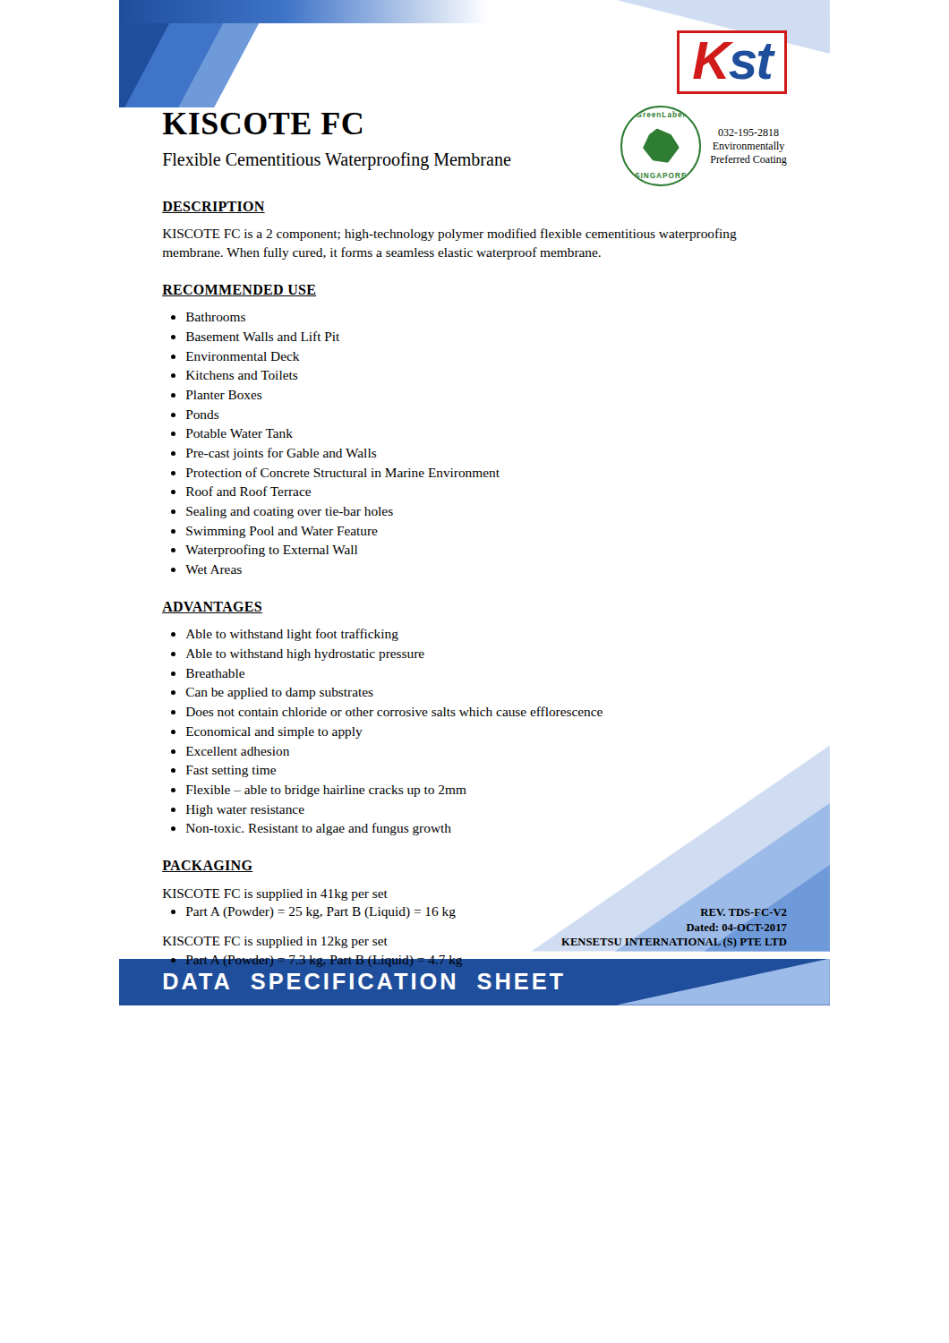Kst
GreenLabel
SINGAPORE
032-195-2818
Environmentally
Preferred Coating
KISCOTE FC
Flexible Cementitious Waterproofing Membrane
DESCRIPTION
KISCOTE FC is a 2 component; high-technology polymer modified flexible cementitious waterproofing membrane. When fully cured, it forms a seamless elastic waterproof membrane.
RECOMMENDED USE
Bathrooms
Basement Walls and Lift Pit
Environmental Deck
Kitchens and Toilets
Planter Boxes
Ponds
Potable Water Tank
Pre-cast joints for Gable and Walls
Protection of Concrete Structural in Marine Environment
Roof and Roof Terrace
Sealing and coating over tie-bar holes
Swimming Pool and Water Feature
Waterproofing to External Wall
Wet Areas
ADVANTAGES
Able to withstand light foot trafficking
Able to withstand high hydrostatic pressure
Breathable
Can be applied to damp substrates
Does not contain chloride or other corrosive salts which cause efflorescence
Economical and simple to apply
Excellent adhesion
Fast setting time
Flexible – able to bridge hairline cracks up to 2mm
High water resistance
Non-toxic. Resistant to algae and fungus growth
PACKAGING
KISCOTE FC is supplied in 41kg per set
Part A (Powder) = 25 kg, Part B (Liquid) = 16 kg
KISCOTE FC is supplied in 12kg per set
Part A (Powder) = 7.3 kg, Part B (Liquid) = 4.7 kg
REV. TDS-FC-V2
Dated: 04-OCT-2017
KENSETSU INTERNATIONAL (S) PTE LTD
DATA SPECIFICATION SHEET